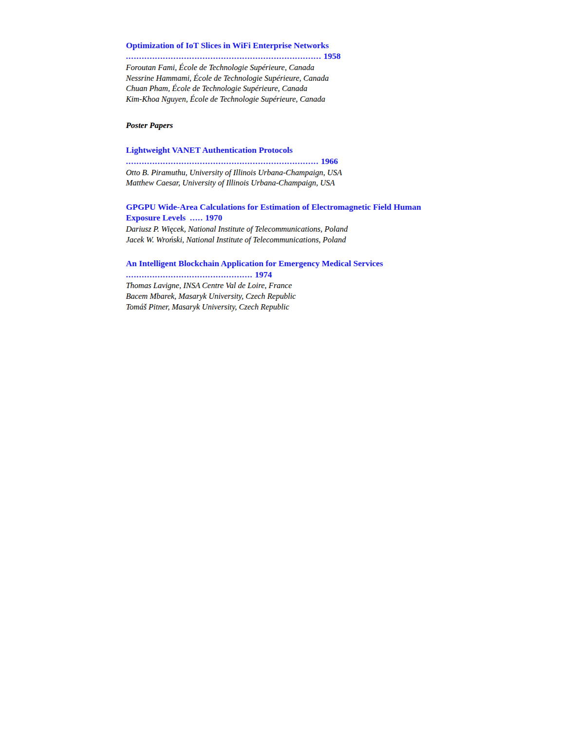Optimization of IoT Slices in WiFi Enterprise Networks .......................................................................... 1958
Foroutan Fami, École de Technologie Supérieure, Canada
Nessrine Hammami, École de Technologie Supérieure, Canada
Chuan Pham, École de Technologie Supérieure, Canada
Kim-Khoa Nguyen, École de Technologie Supérieure, Canada
Poster Papers
Lightweight VANET Authentication Protocols ......................................................................... 1966
Otto B. Piramuthu, University of Illinois Urbana-Champaign, USA
Matthew Caesar, University of Illinois Urbana-Champaign, USA
GPGPU Wide-Area Calculations for Estimation of Electromagnetic Field Human Exposure Levels ..... 1970
Dariusz P. Więcek, National Institute of Telecommunications, Poland
Jacek W. Wroński, National Institute of Telecommunications, Poland
An Intelligent Blockchain Application for Emergency Medical Services ................................................ 1974
Thomas Lavigne, INSA Centre Val de Loire, France
Bacem Mbarek, Masaryk University, Czech Republic
Tomáš Pitner, Masaryk University, Czech Republic